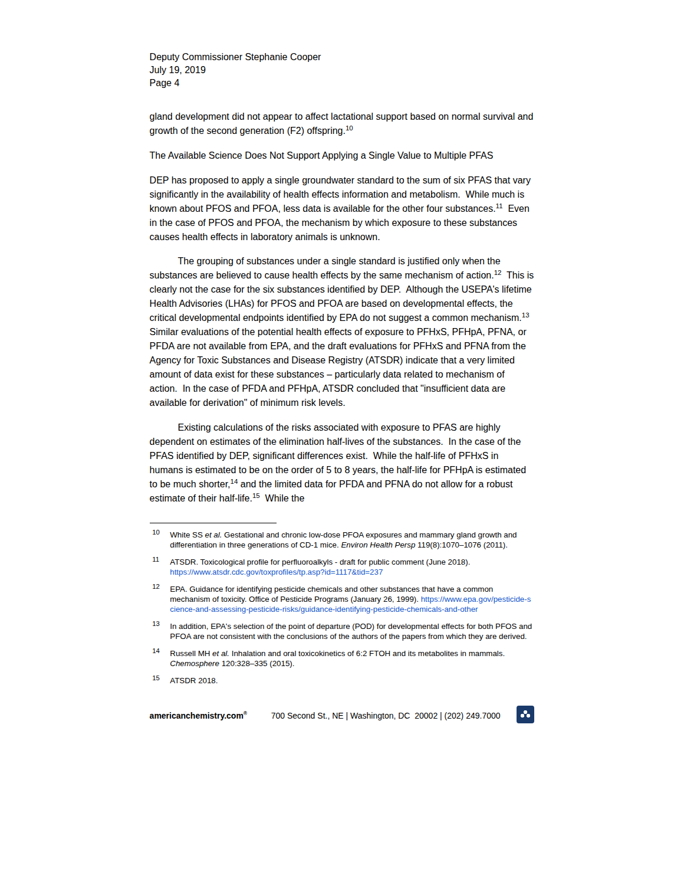Deputy Commissioner Stephanie Cooper
July 19, 2019
Page 4
gland development did not appear to affect lactational support based on normal survival and growth of the second generation (F2) offspring.10
The Available Science Does Not Support Applying a Single Value to Multiple PFAS
DEP has proposed to apply a single groundwater standard to the sum of six PFAS that vary significantly in the availability of health effects information and metabolism. While much is known about PFOS and PFOA, less data is available for the other four substances.11 Even in the case of PFOS and PFOA, the mechanism by which exposure to these substances causes health effects in laboratory animals is unknown.
The grouping of substances under a single standard is justified only when the substances are believed to cause health effects by the same mechanism of action.12 This is clearly not the case for the six substances identified by DEP. Although the USEPA's lifetime Health Advisories (LHAs) for PFOS and PFOA are based on developmental effects, the critical developmental endpoints identified by EPA do not suggest a common mechanism.13 Similar evaluations of the potential health effects of exposure to PFHxS, PFHpA, PFNA, or PFDA are not available from EPA, and the draft evaluations for PFHxS and PFNA from the Agency for Toxic Substances and Disease Registry (ATSDR) indicate that a very limited amount of data exist for these substances – particularly data related to mechanism of action. In the case of PFDA and PFHpA, ATSDR concluded that "insufficient data are available for derivation" of minimum risk levels.
Existing calculations of the risks associated with exposure to PFAS are highly dependent on estimates of the elimination half-lives of the substances. In the case of the PFAS identified by DEP, significant differences exist. While the half-life of PFHxS in humans is estimated to be on the order of 5 to 8 years, the half-life for PFHpA is estimated to be much shorter,14 and the limited data for PFDA and PFNA do not allow for a robust estimate of their half-life.15 While the
10
White SS et al. Gestational and chronic low-dose PFOA exposures and mammary gland growth and differentiation in three generations of CD-1 mice. Environ Health Persp 119(8):1070–1076 (2011).
11
ATSDR. Toxicological profile for perfluoroalkyls - draft for public comment (June 2018).
https://www.atsdr.cdc.gov/toxprofiles/tp.asp?id=1117&tid=237
12
EPA. Guidance for identifying pesticide chemicals and other substances that have a common mechanism of toxicity. Office of Pesticide Programs (January 26, 1999). https://www.epa.gov/pesticide-science-and-assessing-pesticide-risks/guidance-identifying-pesticide-chemicals-and-other
13
In addition, EPA's selection of the point of departure (POD) for developmental effects for both PFOS and PFOA are not consistent with the conclusions of the authors of the papers from which they are derived.
14
Russell MH et al. Inhalation and oral toxicokinetics of 6:2 FTOH and its metabolites in mammals. Chemosphere 120:328–335 (2015).
15
ATSDR 2018.
americanchemistry.com®
700 Second St., NE | Washington, DC 20002 | (202) 249.7000